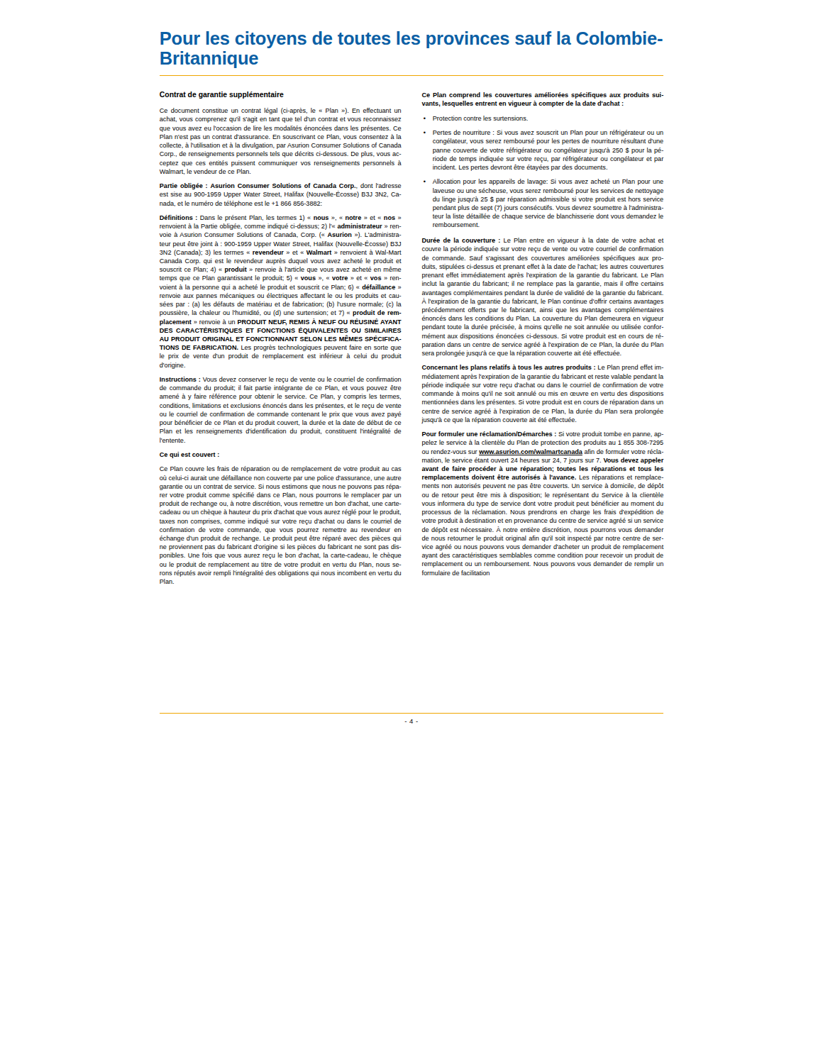Pour les citoyens de toutes les provinces sauf la Colombie-Britannique
Contrat de garantie supplémentaire
Ce document constitue un contrat légal (ci-après, le « Plan »). En effectuant un achat, vous comprenez qu'il s'agit en tant que tel d'un contrat et vous reconnaissez que vous avez eu l'occasion de lire les modalités énoncées dans les présentes. Ce Plan n'est pas un contrat d'assurance. En souscrivant ce Plan, vous consentez à la collecte, à l'utilisation et à la divulgation, par Asurion Consumer Solutions of Canada Corp., de renseignements personnels tels que décrits ci-dessous. De plus, vous acceptez que ces entités puissent communiquer vos renseignements personnels à Walmart, le vendeur de ce Plan.
Partie obligée : Asurion Consumer Solutions of Canada Corp., dont l'adresse est sise au 900-1959 Upper Water Street, Halifax (Nouvelle-Écosse) B3J 3N2, Canada, et le numéro de téléphone est le +1 866 856-3882:
Définitions : Dans le présent Plan, les termes 1) « nous », « notre » et « nos » renvoient à la Partie obligée, comme indiqué ci-dessus; 2) l'« administrateur » renvoie à Asurion Consumer Solutions of Canada, Corp. (« Asurion »). L'administrateur peut être joint à : 900-1959 Upper Water Street, Halifax (Nouvelle-Écosse) B3J 3N2 (Canada); 3) les termes « revendeur » et « Walmart » renvoient à Wal-Mart Canada Corp. qui est le revendeur auprès duquel vous avez acheté le produit et souscrit ce Plan; 4) « produit » renvoie à l'article que vous avez acheté en même temps que ce Plan garantissant le produit; 5) « vous », « votre » et « vos » renvoient à la personne qui a acheté le produit et souscrit ce Plan; 6) « défaillance » renvoie aux pannes mécaniques ou électriques affectant le ou les produits et causées par : (a) les défauts de matériau et de fabrication; (b) l'usure normale; (c) la poussière, la chaleur ou l'humidité, ou (d) une surtension; et 7) « produit de remplacement » renvoie à un produit neuf, remis à neuf ou réusiné ayant des caractéristiques et fonctions équivalentes ou similaires au produit original et fonctionnant selon les mêmes spécifications de fabrication. Les progrès technologiques peuvent faire en sorte que le prix de vente d'un produit de remplacement est inférieur à celui du produit d'origine.
Instructions : Vous devez conserver le reçu de vente ou le courriel de confirmation de commande du produit; il fait partie intégrante de ce Plan, et vous pouvez être amené à y faire référence pour obtenir le service. Ce Plan, y compris les termes, conditions, limitations et exclusions énoncés dans les présentes, et le reçu de vente ou le courriel de confirmation de commande contenant le prix que vous avez payé pour bénéficier de ce Plan et du produit couvert, la durée et la date de début de ce Plan et les renseignements d'identification du produit, constituent l'intégralité de l'entente.
Ce qui est couvert :
Ce Plan couvre les frais de réparation ou de remplacement de votre produit au cas où celui-ci aurait une défaillance non couverte par une police d'assurance, une autre garantie ou un contrat de service. Si nous estimons que nous ne pouvons pas réparer votre produit comme spécifié dans ce Plan, nous pourrons le remplacer par un produit de rechange ou, à notre discrétion, vous remettre un bon d'achat, une carte-cadeau ou un chèque à hauteur du prix d'achat que vous aurez réglé pour le produit, taxes non comprises, comme indiqué sur votre reçu d'achat ou dans le courriel de confirmation de votre commande, que vous pourrez remettre au revendeur en échange d'un produit de rechange. Le produit peut être réparé avec des pièces qui ne proviennent pas du fabricant d'origine si les pièces du fabricant ne sont pas disponibles. Une fois que vous aurez reçu le bon d'achat, la carte-cadeau, le chèque ou le produit de remplacement au titre de votre produit en vertu du Plan, nous serons réputés avoir rempli l'intégralité des obligations qui nous incombent en vertu du Plan.
Ce Plan comprend les couvertures améliorées spécifiques aux produits suivants, lesquelles entrent en vigueur à compter de la date d'achat :
Protection contre les surtensions.
Pertes de nourriture : Si vous avez souscrit un Plan pour un réfrigérateur ou un congélateur, vous serez remboursé pour les pertes de nourriture résultant d'une panne couverte de votre réfrigérateur ou congélateur jusqu'à 250 $ pour la période de temps indiquée sur votre reçu, par réfrigérateur ou congélateur et par incident. Les pertes devront être étayées par des documents.
Allocation pour les appareils de lavage: Si vous avez acheté un Plan pour une laveuse ou une sécheuse, vous serez remboursé pour les services de nettoyage du linge jusqu'à 25 $ par réparation admissible si votre produit est hors service pendant plus de sept (7) jours consécutifs. Vous devrez soumettre à l'administrateur la liste détaillée de chaque service de blanchisserie dont vous demandez le remboursement.
Durée de la couverture : Le Plan entre en vigueur à la date de votre achat et couvre la période indiquée sur votre reçu de vente ou votre courriel de confirmation de commande. Sauf s'agissant des couvertures améliorées spécifiques aux produits, stipulées ci-dessus et prenant effet à la date de l'achat; les autres couvertures prenant effet immédiatement après l'expiration de la garantie du fabricant. Le Plan inclut la garantie du fabricant; il ne remplace pas la garantie, mais il offre certains avantages complémentaires pendant la durée de validité de la garantie du fabricant. À l'expiration de la garantie du fabricant, le Plan continue d'offrir certains avantages précédemment offerts par le fabricant, ainsi que les avantages complémentaires énoncés dans les conditions du Plan. La couverture du Plan demeurera en vigueur pendant toute la durée précisée, à moins qu'elle ne soit annulée ou utilisée conformément aux dispositions énoncées ci-dessous. Si votre produit est en cours de réparation dans un centre de service agréé à l'expiration de ce Plan, la durée du Plan sera prolongée jusqu'à ce que la réparation couverte ait été effectuée.
Concernant les plans relatifs à tous les autres produits : Le Plan prend effet immédiatement après l'expiration de la garantie du fabricant et reste valable pendant la période indiquée sur votre reçu d'achat ou dans le courriel de confirmation de votre commande à moins qu'il ne soit annulé ou mis en œuvre en vertu des dispositions mentionnées dans les présentes. Si votre produit est en cours de réparation dans un centre de service agréé à l'expiration de ce Plan, la durée du Plan sera prolongée jusqu'à ce que la réparation couverte ait été effectuée.
Pour formuler une réclamation/Démarches : Si votre produit tombe en panne, appelez le service à la clientèle du Plan de protection des produits au 1 855 308-7295 ou rendez-vous sur www.asurion.com/walmartcanada afin de formuler votre réclamation, le service étant ouvert 24 heures sur 24, 7 jours sur 7. Vous devez appeler avant de faire procéder à une réparation; toutes les réparations et tous les remplacements doivent être autorisés à l'avance. Les réparations et remplacements non autorisés peuvent ne pas être couverts. Un service à domicile, de dépôt ou de retour peut être mis à disposition; le représentant du Service à la clientèle vous informera du type de service dont votre produit peut bénéficier au moment du processus de la réclamation. Nous prendrons en charge les frais d'expédition de votre produit à destination et en provenance du centre de service agréé si un service de dépôt est nécessaire. À notre entière discrétion, nous pourrons vous demander de nous retourner le produit original afin qu'il soit inspecté par notre centre de service agréé ou nous pouvons vous demander d'acheter un produit de remplacement ayant des caractéristiques semblables comme condition pour recevoir un produit de remplacement ou un remboursement. Nous pouvons vous demander de remplir un formulaire de facilitation
- 4 -